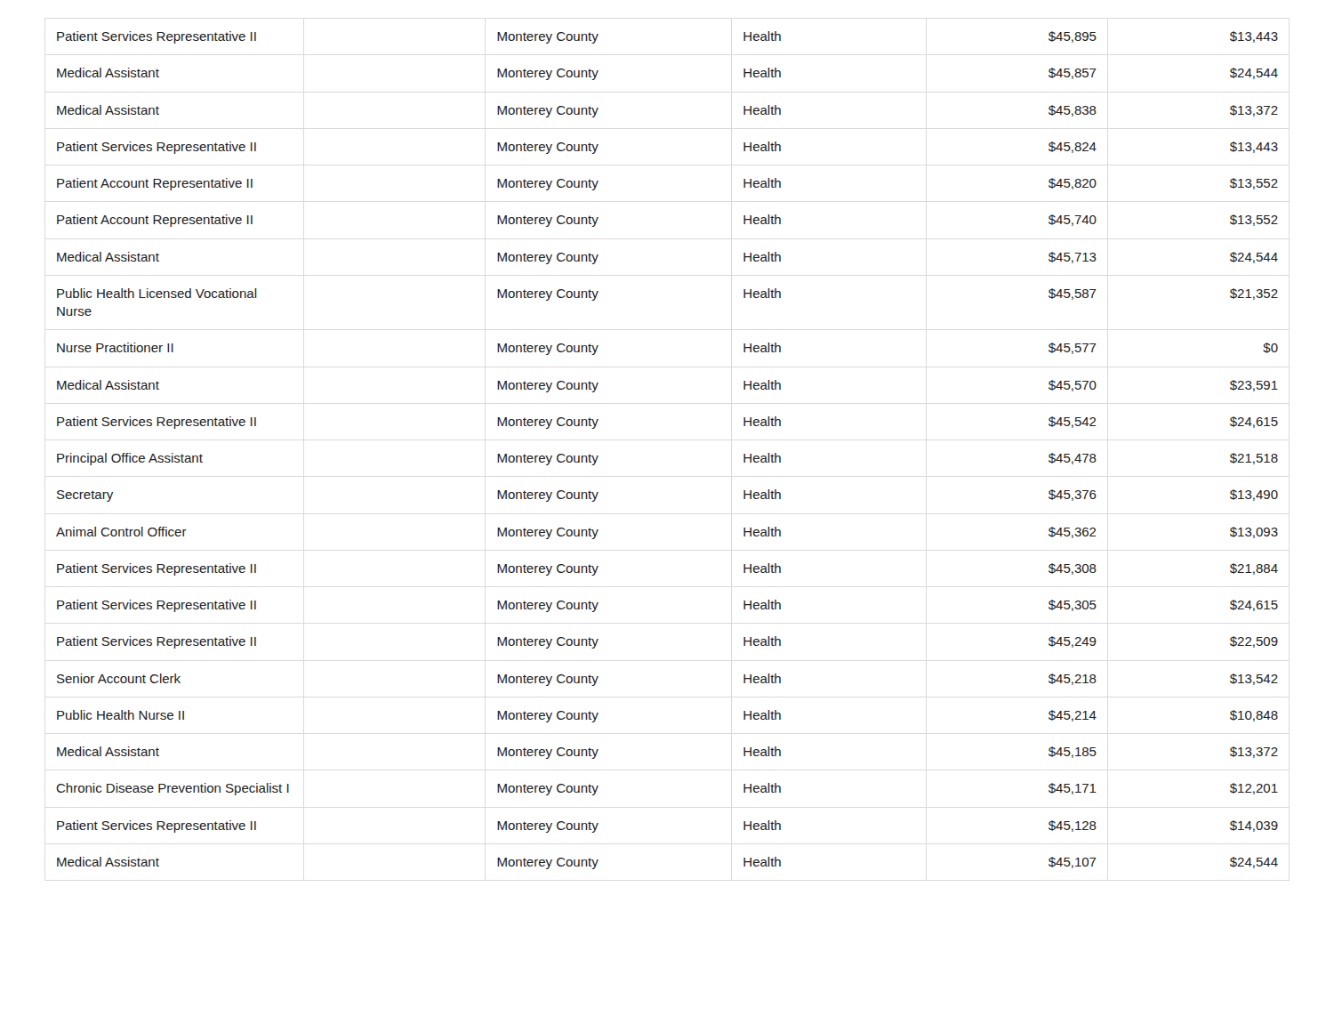| Patient Services Representative II | | Monterey County | Health | $45,895 | $13,443 |
| Medical Assistant | | Monterey County | Health | $45,857 | $24,544 |
| Medical Assistant | | Monterey County | Health | $45,838 | $13,372 |
| Patient Services Representative II | | Monterey County | Health | $45,824 | $13,443 |
| Patient Account Representative II | | Monterey County | Health | $45,820 | $13,552 |
| Patient Account Representative II | | Monterey County | Health | $45,740 | $13,552 |
| Medical Assistant | | Monterey County | Health | $45,713 | $24,544 |
| Public Health Licensed Vocational Nurse | | Monterey County | Health | $45,587 | $21,352 |
| Nurse Practitioner II | | Monterey County | Health | $45,577 | $0 |
| Medical Assistant | | Monterey County | Health | $45,570 | $23,591 |
| Patient Services Representative II | | Monterey County | Health | $45,542 | $24,615 |
| Principal Office Assistant | | Monterey County | Health | $45,478 | $21,518 |
| Secretary | | Monterey County | Health | $45,376 | $13,490 |
| Animal Control Officer | | Monterey County | Health | $45,362 | $13,093 |
| Patient Services Representative II | | Monterey County | Health | $45,308 | $21,884 |
| Patient Services Representative II | | Monterey County | Health | $45,305 | $24,615 |
| Patient Services Representative II | | Monterey County | Health | $45,249 | $22,509 |
| Senior Account Clerk | | Monterey County | Health | $45,218 | $13,542 |
| Public Health Nurse II | | Monterey County | Health | $45,214 | $10,848 |
| Medical Assistant | | Monterey County | Health | $45,185 | $13,372 |
| Chronic Disease Prevention Specialist I | | Monterey County | Health | $45,171 | $12,201 |
| Patient Services Representative II | | Monterey County | Health | $45,128 | $14,039 |
| Medical Assistant | | Monterey County | Health | $45,107 | $24,544 |